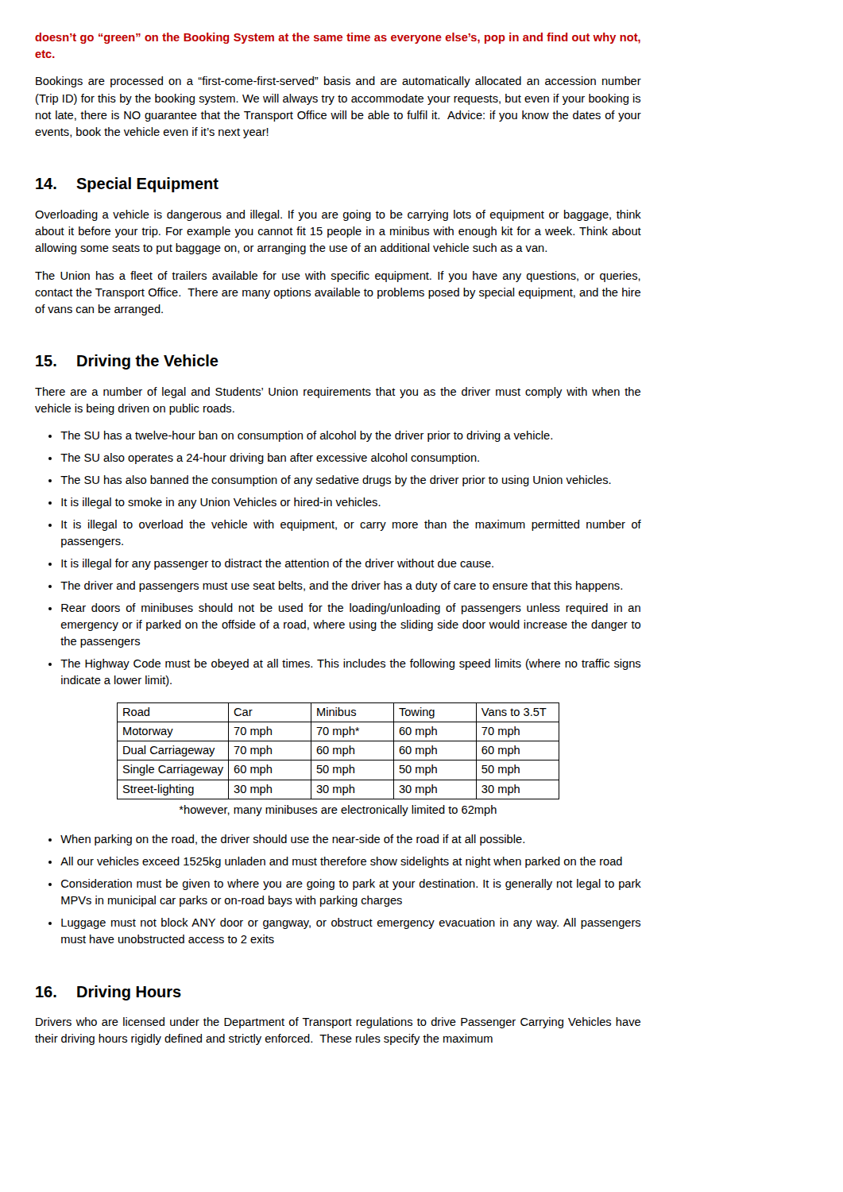doesn’t go “green” on the Booking System at the same time as everyone else’s, pop in and find out why not, etc.
Bookings are processed on a “first-come-first-served” basis and are automatically allocated an accession number (Trip ID) for this by the booking system. We will always try to accommodate your requests, but even if your booking is not late, there is NO guarantee that the Transport Office will be able to fulfil it. Advice: if you know the dates of your events, book the vehicle even if it’s next year!
14. Special Equipment
Overloading a vehicle is dangerous and illegal. If you are going to be carrying lots of equipment or baggage, think about it before your trip. For example you cannot fit 15 people in a minibus with enough kit for a week. Think about allowing some seats to put baggage on, or arranging the use of an additional vehicle such as a van.
The Union has a fleet of trailers available for use with specific equipment. If you have any questions, or queries, contact the Transport Office. There are many options available to problems posed by special equipment, and the hire of vans can be arranged.
15. Driving the Vehicle
There are a number of legal and Students’ Union requirements that you as the driver must comply with when the vehicle is being driven on public roads.
The SU has a twelve-hour ban on consumption of alcohol by the driver prior to driving a vehicle.
The SU also operates a 24-hour driving ban after excessive alcohol consumption.
The SU has also banned the consumption of any sedative drugs by the driver prior to using Union vehicles.
It is illegal to smoke in any Union Vehicles or hired-in vehicles.
It is illegal to overload the vehicle with equipment, or carry more than the maximum permitted number of passengers.
It is illegal for any passenger to distract the attention of the driver without due cause.
The driver and passengers must use seat belts, and the driver has a duty of care to ensure that this happens.
Rear doors of minibuses should not be used for the loading/unloading of passengers unless required in an emergency or if parked on the offside of a road, where using the sliding side door would increase the danger to the passengers
The Highway Code must be obeyed at all times. This includes the following speed limits (where no traffic signs indicate a lower limit).
| Road | Car | Minibus | Towing | Vans to 3.5T |
| Motorway | 70 mph | 70 mph* | 60 mph | 70 mph |
| Dual Carriageway | 70 mph | 60 mph | 60 mph | 60 mph |
| Single Carriageway | 60 mph | 50 mph | 50 mph | 50 mph |
| Street-lighting | 30 mph | 30 mph | 30 mph | 30 mph |
*however, many minibuses are electronically limited to 62mph
When parking on the road, the driver should use the near-side of the road if at all possible.
All our vehicles exceed 1525kg unladen and must therefore show sidelights at night when parked on the road
Consideration must be given to where you are going to park at your destination. It is generally not legal to park MPVs in municipal car parks or on-road bays with parking charges
Luggage must not block ANY door or gangway, or obstruct emergency evacuation in any way. All passengers must have unobstructed access to 2 exits
16. Driving Hours
Drivers who are licensed under the Department of Transport regulations to drive Passenger Carrying Vehicles have their driving hours rigidly defined and strictly enforced. These rules specify the maximum